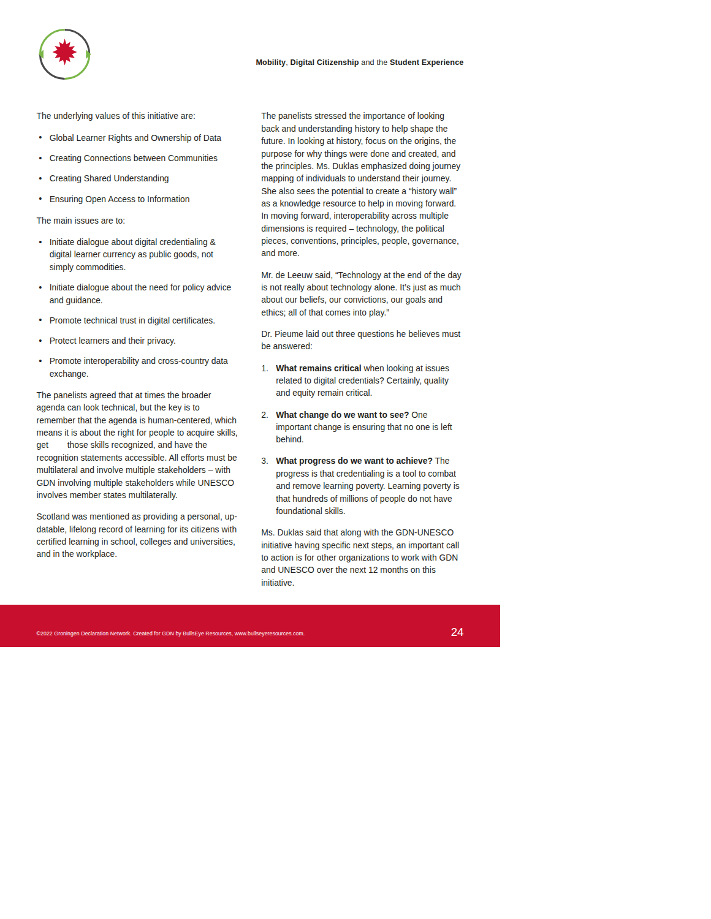Mobility, Digital Citizenship and the Student Experience
The underlying values of this initiative are:
Global Learner Rights and Ownership of Data
Creating Connections between Communities
Creating Shared Understanding
Ensuring Open Access to Information
The main issues are to:
Initiate dialogue about digital credentialing & digital learner currency as public goods, not simply commodities.
Initiate dialogue about the need for policy advice and guidance.
Promote technical trust in digital certificates.
Protect learners and their privacy.
Promote interoperability and cross-country data exchange.
The panelists agreed that at times the broader agenda can look technical, but the key is to remember that the agenda is human-centered, which means it is about the right for people to acquire skills, get those skills recognized, and have the recognition statements accessible. All efforts must be multilateral and involve multiple stakeholders – with GDN involving multiple stakeholders while UNESCO involves member states multilaterally.
Scotland was mentioned as providing a personal, up-datable, lifelong record of learning for its citizens with certified learning in school, colleges and universities, and in the workplace.
The panelists stressed the importance of looking back and understanding history to help shape the future. In looking at history, focus on the origins, the purpose for why things were done and created, and the principles. Ms. Duklas emphasized doing journey mapping of individuals to understand their journey. She also sees the potential to create a “history wall” as a knowledge resource to help in moving forward. In moving forward, interoperability across multiple dimensions is required – technology, the political pieces, conventions, principles, people, governance, and more.
Mr. de Leeuw said, “Technology at the end of the day is not really about technology alone. It’s just as much about our beliefs, our convictions, our goals and ethics; all of that comes into play.”
Dr. Pieume laid out three questions he believes must be answered:
What remains critical when looking at issues related to digital credentials? Certainly, quality and equity remain critical.
What change do we want to see? One important change is ensuring that no one is left behind.
What progress do we want to achieve? The progress is that credentialing is a tool to combat and remove learning poverty. Learning poverty is that hundreds of millions of people do not have foundational skills.
Ms. Duklas said that along with the GDN-UNESCO initiative having specific next steps, an important call to action is for other organizations to work with GDN and UNESCO over the next 12 months on this initiative.
©2022 Groningen Declaration Network. Created for GDN by BullsEye Resources, www.bullseyeresources.com.
24